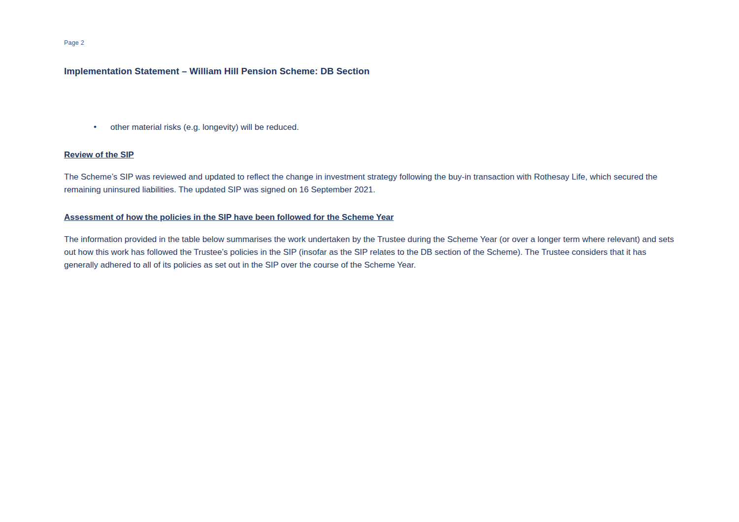Page 2
Implementation Statement – William Hill Pension Scheme: DB Section
other material risks (e.g. longevity) will be reduced.
Review of the SIP
The Scheme’s SIP was reviewed and updated to reflect the change in investment strategy following the buy-in transaction with Rothesay Life, which secured the remaining uninsured liabilities. The updated SIP was signed on 16 September 2021.
Assessment of how the policies in the SIP have been followed for the Scheme Year
The information provided in the table below summarises the work undertaken by the Trustee during the Scheme Year (or over a longer term where relevant) and sets out how this work has followed the Trustee’s policies in the SIP (insofar as the SIP relates to the DB section of the Scheme). The Trustee considers that it has generally adhered to all of its policies as set out in the SIP over the course of the Scheme Year.